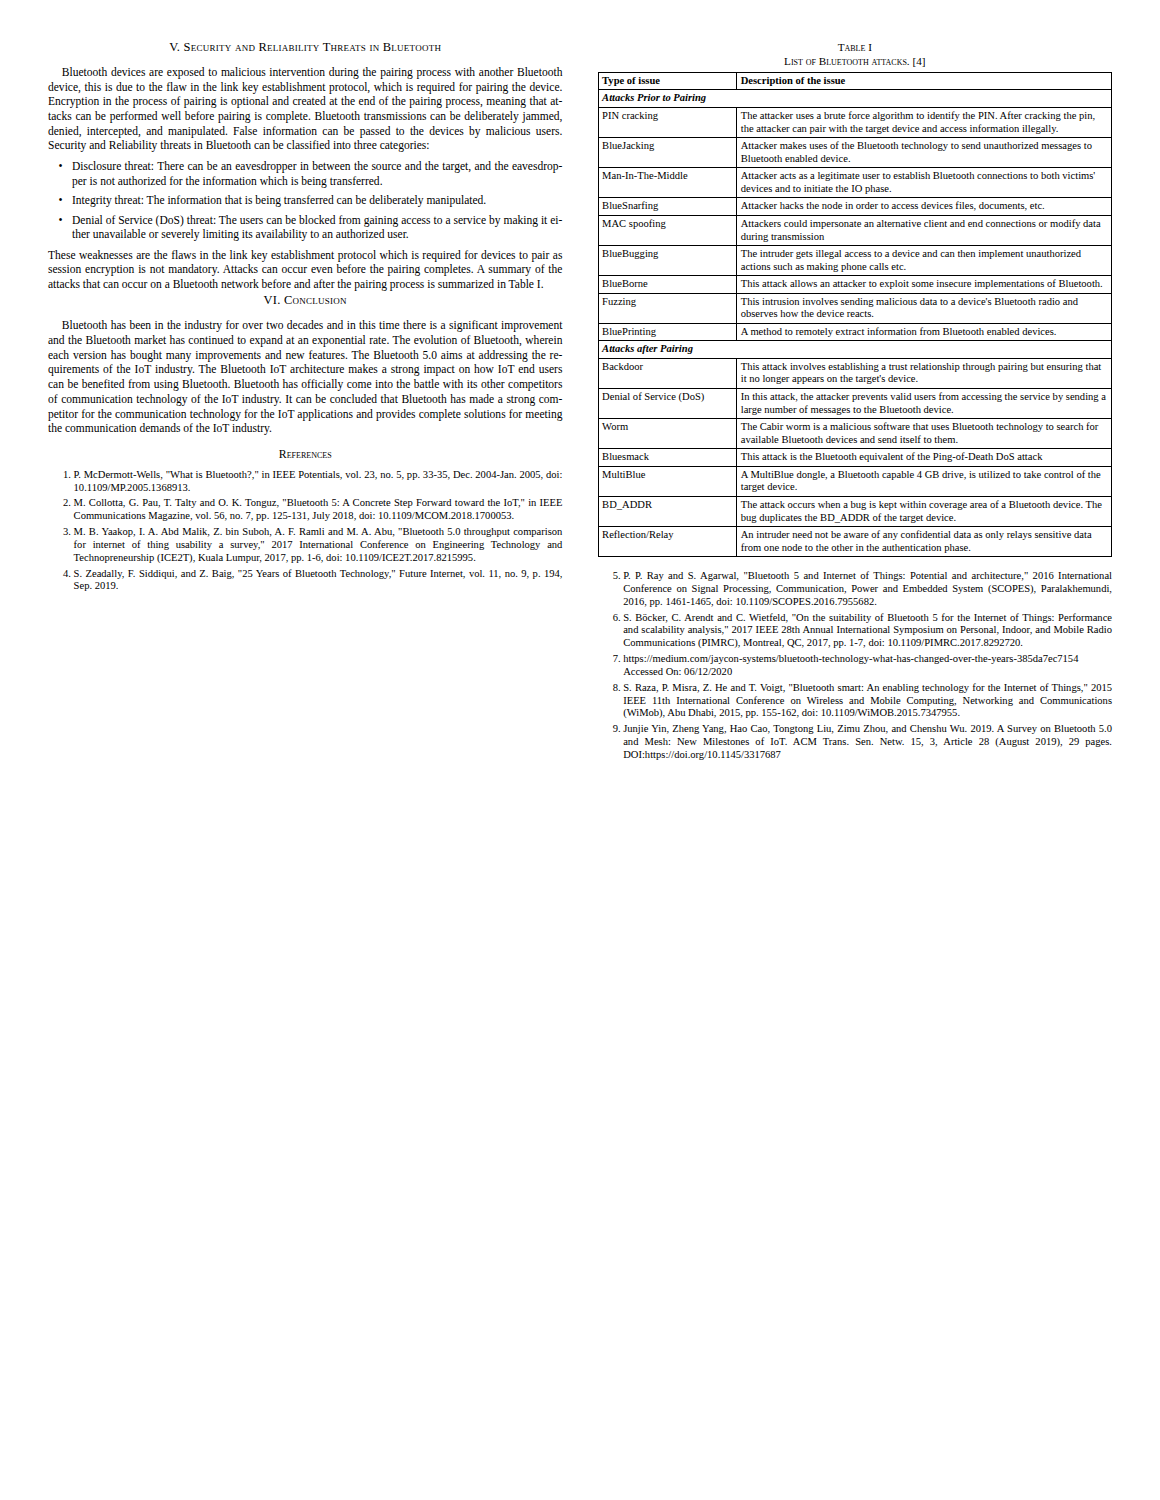V. Security and Reliability Threats in Bluetooth
Bluetooth devices are exposed to malicious intervention during the pairing process with another Bluetooth device, this is due to the flaw in the link key establishment protocol, which is required for pairing the device. Encryption in the process of pairing is optional and created at the end of the pairing process, meaning that attacks can be performed well before pairing is complete. Bluetooth transmissions can be deliberately jammed, denied, intercepted, and manipulated. False information can be passed to the devices by malicious users. Security and Reliability threats in Bluetooth can be classified into three categories:
Disclosure threat: There can be an eavesdropper in between the source and the target, and the eavesdropper is not authorized for the information which is being transferred.
Integrity threat: The information that is being transferred can be deliberately manipulated.
Denial of Service (DoS) threat: The users can be blocked from gaining access to a service by making it either unavailable or severely limiting its availability to an authorized user.
These weaknesses are the flaws in the link key establishment protocol which is required for devices to pair as session encryption is not mandatory. Attacks can occur even before the pairing completes. A summary of the attacks that can occur on a Bluetooth network before and after the pairing process is summarized in Table I.
VI. Conclusion
Bluetooth has been in the industry for over two decades and in this time there is a significant improvement and the Bluetooth market has continued to expand at an exponential rate. The evolution of Bluetooth, wherein each version has bought many improvements and new features. The Bluetooth 5.0 aims at addressing the requirements of the IoT industry. The Bluetooth IoT architecture makes a strong impact on how IoT end users can be benefited from using Bluetooth. Bluetooth has officially come into the battle with its other competitors of communication technology of the IoT industry. It can be concluded that Bluetooth has made a strong competitor for the communication technology for the IoT applications and provides complete solutions for meeting the communication demands of the IoT industry.
References
P. McDermott-Wells, "What is Bluetooth?," in IEEE Potentials, vol. 23, no. 5, pp. 33-35, Dec. 2004-Jan. 2005, doi: 10.1109/MP.2005.1368913.
M. Collotta, G. Pau, T. Talty and O. K. Tonguz, "Bluetooth 5: A Concrete Step Forward toward the IoT," in IEEE Communications Magazine, vol. 56, no. 7, pp. 125-131, July 2018, doi: 10.1109/MCOM.2018.1700053.
M. B. Yaakop, I. A. Abd Malik, Z. bin Suboh, A. F. Ramli and M. A. Abu, "Bluetooth 5.0 throughput comparison for internet of thing usability a survey," 2017 International Conference on Engineering Technology and Technopreneurship (ICE2T), Kuala Lumpur, 2017, pp. 1-6, doi: 10.1109/ICE2T.2017.8215995.
S. Zeadally, F. Siddiqui, and Z. Baig, "25 Years of Bluetooth Technology," Future Internet, vol. 11, no. 9, p. 194, Sep. 2019.
Table I
List of Bluetooth attacks. [4]
| Type of issue | Description of the issue |
| --- | --- |
| Attacks Prior to Pairing |
| PIN cracking | The attacker uses a brute force algorithm to identify the PIN. After cracking the pin, the attacker can pair with the target device and access information illegally. |
| BlueJacking | Attacker makes uses of the Bluetooth technology to send unauthorized messages to Bluetooth enabled device. |
| Man-In-The-Middle | Attacker acts as a legitimate user to establish Bluetooth connections to both victims' devices and to initiate the IO phase. |
| BlueSnarfing | Attacker hacks the node in order to access devices files, documents, etc. |
| MAC spoofing | Attackers could impersonate an alternative client and end connections or modify data during transmission |
| BlueBugging | The intruder gets illegal access to a device and can then implement unauthorized actions such as making phone calls etc. |
| BlueBorne | This attack allows an attacker to exploit some insecure implementations of Bluetooth. |
| Fuzzing | This intrusion involves sending malicious data to a device's Bluetooth radio and observes how the device reacts. |
| BluePrinting | A method to remotely extract information from Bluetooth enabled devices. |
| Attacks after Pairing |
| Backdoor | This attack involves establishing a trust relationship through pairing but ensuring that it no longer appears on the target's device. |
| Denial of Service (DoS) | In this attack, the attacker prevents valid users from accessing the service by sending a large number of messages to the Bluetooth device. |
| Worm | The Cabir worm is a malicious software that uses Bluetooth technology to search for available Bluetooth devices and send itself to them. |
| Bluesmack | This attack is the Bluetooth equivalent of the Ping-of-Death DoS attack |
| MultiBlue | A MultiBlue dongle, a Bluetooth capable 4 GB drive, is utilized to take control of the target device. |
| BD_ADDR | The attack occurs when a bug is kept within coverage area of a Bluetooth device. The bug duplicates the BD_ADDR of the target device. |
| Reflection/Relay | An intruder need not be aware of any confidential data as only relays sensitive data from one node to the other in the authentication phase. |
P. P. Ray and S. Agarwal, "Bluetooth 5 and Internet of Things: Potential and architecture," 2016 International Conference on Signal Processing, Communication, Power and Embedded System (SCOPES), Paralakhemundi, 2016, pp. 1461-1465, doi: 10.1109/SCOPES.2016.7955682.
S. Böcker, C. Arendt and C. Wietfeld, "On the suitability of Bluetooth 5 for the Internet of Things: Performance and scalability analysis," 2017 IEEE 28th Annual International Symposium on Personal, Indoor, and Mobile Radio Communications (PIMRC), Montreal, QC, 2017, pp. 1-7, doi: 10.1109/PIMRC.2017.8292720.
https://medium.com/jaycon-systems/bluetooth-technology-what-has-changed-over-the-years-385da7ec7154 Accessed On: 06/12/2020
S. Raza, P. Misra, Z. He and T. Voigt, "Bluetooth smart: An enabling technology for the Internet of Things," 2015 IEEE 11th International Conference on Wireless and Mobile Computing, Networking and Communications (WiMob), Abu Dhabi, 2015, pp. 155-162, doi: 10.1109/WiMOB.2015.7347955.
Junjie Yin, Zheng Yang, Hao Cao, Tongtong Liu, Zimu Zhou, and Chenshu Wu. 2019. A Survey on Bluetooth 5.0 and Mesh: New Milestones of IoT. ACM Trans. Sen. Netw. 15, 3, Article 28 (August 2019), 29 pages. DOI:https://doi.org/10.1145/3317687